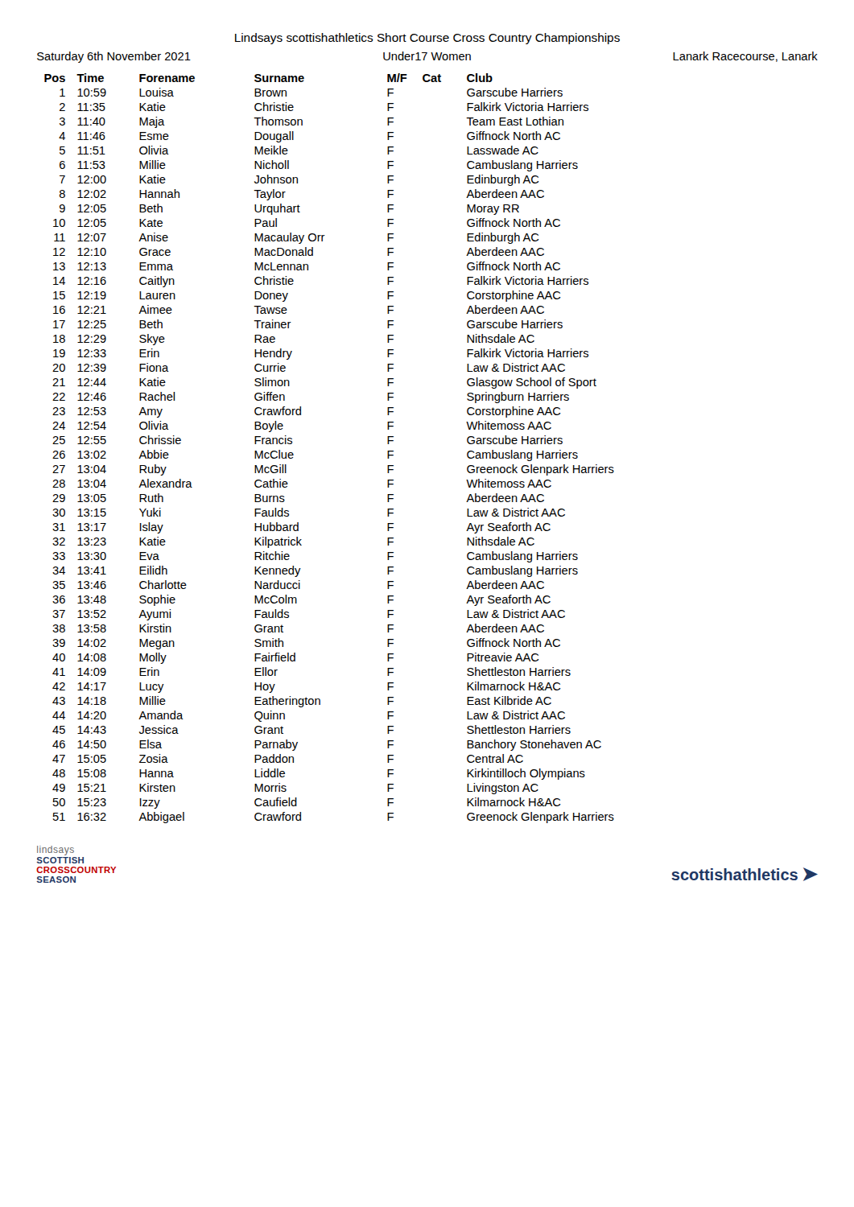Lindsays scottishathletics Short Course Cross Country Championships
Saturday 6th November 2021
Under17 Women
Lanark Racecourse, Lanark
| Pos | Time | Forename | Surname | M/F | Cat | Club |
| --- | --- | --- | --- | --- | --- | --- |
| 1 | 10:59 | Louisa | Brown | F | | Garscube Harriers |
| 2 | 11:35 | Katie | Christie | F | | Falkirk Victoria Harriers |
| 3 | 11:40 | Maja | Thomson | F | | Team East Lothian |
| 4 | 11:46 | Esme | Dougall | F | | Giffnock North AC |
| 5 | 11:51 | Olivia | Meikle | F | | Lasswade AC |
| 6 | 11:53 | Millie | Nicholl | F | | Cambuslang Harriers |
| 7 | 12:00 | Katie | Johnson | F | | Edinburgh AC |
| 8 | 12:02 | Hannah | Taylor | F | | Aberdeen AAC |
| 9 | 12:05 | Beth | Urquhart | F | | Moray RR |
| 10 | 12:05 | Kate | Paul | F | | Giffnock North AC |
| 11 | 12:07 | Anise | Macaulay Orr | F | | Edinburgh AC |
| 12 | 12:10 | Grace | MacDonald | F | | Aberdeen AAC |
| 13 | 12:13 | Emma | McLennan | F | | Giffnock North AC |
| 14 | 12:16 | Caitlyn | Christie | F | | Falkirk Victoria Harriers |
| 15 | 12:19 | Lauren | Doney | F | | Corstorphine AAC |
| 16 | 12:21 | Aimee | Tawse | F | | Aberdeen AAC |
| 17 | 12:25 | Beth | Trainer | F | | Garscube Harriers |
| 18 | 12:29 | Skye | Rae | F | | Nithsdale AC |
| 19 | 12:33 | Erin | Hendry | F | | Falkirk Victoria Harriers |
| 20 | 12:39 | Fiona | Currie | F | | Law & District AAC |
| 21 | 12:44 | Katie | Slimon | F | | Glasgow School of Sport |
| 22 | 12:46 | Rachel | Giffen | F | | Springburn Harriers |
| 23 | 12:53 | Amy | Crawford | F | | Corstorphine AAC |
| 24 | 12:54 | Olivia | Boyle | F | | Whitemoss AAC |
| 25 | 12:55 | Chrissie | Francis | F | | Garscube Harriers |
| 26 | 13:02 | Abbie | McClue | F | | Cambuslang Harriers |
| 27 | 13:04 | Ruby | McGill | F | | Greenock Glenpark Harriers |
| 28 | 13:04 | Alexandra | Cathie | F | | Whitemoss AAC |
| 29 | 13:05 | Ruth | Burns | F | | Aberdeen AAC |
| 30 | 13:15 | Yuki | Faulds | F | | Law & District AAC |
| 31 | 13:17 | Islay | Hubbard | F | | Ayr Seaforth AC |
| 32 | 13:23 | Katie | Kilpatrick | F | | Nithsdale AC |
| 33 | 13:30 | Eva | Ritchie | F | | Cambuslang Harriers |
| 34 | 13:41 | Eilidh | Kennedy | F | | Cambuslang Harriers |
| 35 | 13:46 | Charlotte | Narducci | F | | Aberdeen AAC |
| 36 | 13:48 | Sophie | McColm | F | | Ayr Seaforth AC |
| 37 | 13:52 | Ayumi | Faulds | F | | Law & District AAC |
| 38 | 13:58 | Kirstin | Grant | F | | Aberdeen AAC |
| 39 | 14:02 | Megan | Smith | F | | Giffnock North AC |
| 40 | 14:08 | Molly | Fairfield | F | | Pitreavie AAC |
| 41 | 14:09 | Erin | Ellor | F | | Shettleston Harriers |
| 42 | 14:17 | Lucy | Hoy | F | | Kilmarnock H&AC |
| 43 | 14:18 | Millie | Eatherington | F | | East Kilbride AC |
| 44 | 14:20 | Amanda | Quinn | F | | Law & District AAC |
| 45 | 14:43 | Jessica | Grant | F | | Shettleston Harriers |
| 46 | 14:50 | Elsa | Parnaby | F | | Banchory Stonehaven AC |
| 47 | 15:05 | Zosia | Paddon | F | | Central AC |
| 48 | 15:08 | Hanna | Liddle | F | | Kirkintilloch Olympians |
| 49 | 15:21 | Kirsten | Morris | F | | Livingston AC |
| 50 | 15:23 | Izzy | Caufield | F | | Kilmarnock H&AC |
| 51 | 16:32 | Abbigael | Crawford | F | | Greenock Glenpark Harriers |
lindsays
SCOTTISH
CROSSCOUNTRY
SEASON
scottishathletics➤